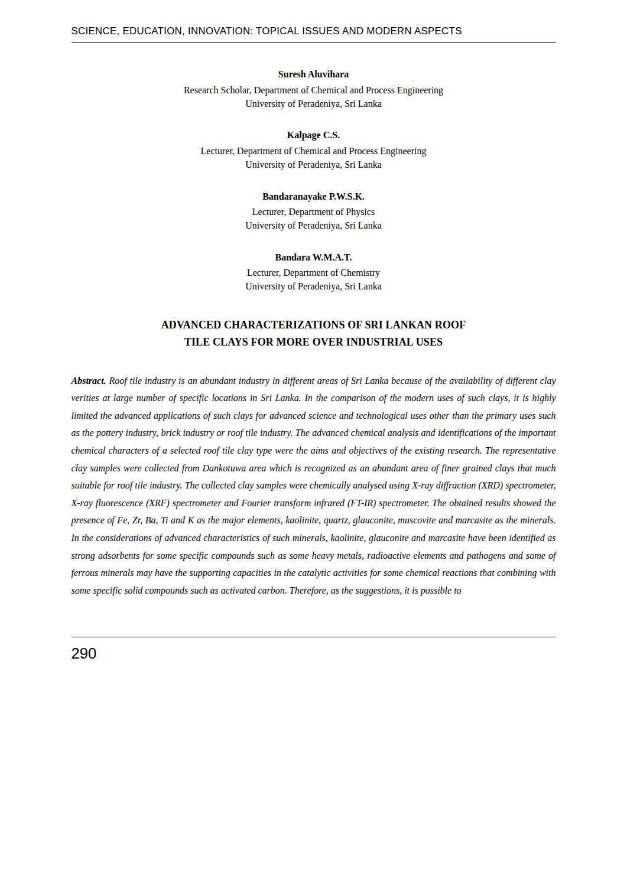SCIENCE, EDUCATION, INNOVATION: TOPICAL ISSUES AND MODERN ASPECTS
Suresh Aluvihara
Research Scholar, Department of Chemical and Process Engineering
University of Peradeniya, Sri Lanka
Kalpage C.S.
Lecturer, Department of Chemical and Process Engineering
University of Peradeniya, Sri Lanka
Bandaranayake P.W.S.K.
Lecturer, Department of Physics
University of Peradeniya, Sri Lanka
Bandara W.M.A.T.
Lecturer, Department of Chemistry
University of Peradeniya, Sri Lanka
Advanced Characterizations of Sri Lankan Roof
Tile Clays for More Over Industrial Uses
Abstract. Roof tile industry is an abundant industry in different areas of Sri Lanka because of the availability of different clay verities at large number of specific locations in Sri Lanka. In the comparison of the modern uses of such clays, it is highly limited the advanced applications of such clays for advanced science and technological uses other than the primary uses such as the pottery industry, brick industry or roof tile industry. The advanced chemical analysis and identifications of the important chemical characters of a selected roof tile clay type were the aims and objectives of the existing research. The representative clay samples were collected from Dankotuwa area which is recognized as an abundant area of finer grained clays that much suitable for roof tile industry. The collected clay samples were chemically analysed using X-ray diffraction (XRD) spectrometer, X-ray fluorescence (XRF) spectrometer and Fourier transform infrared (FT-IR) spectrometer. The obtained results showed the presence of Fe, Zr, Ba, Ti and K as the major elements, kaolinite, quartz, glauconite, muscovite and marcasite as the minerals. In the considerations of advanced characteristics of such minerals, kaolinite, glauconite and marcasite have been identified as strong adsorbents for some specific compounds such as some heavy metals, radioactive elements and pathogens and some of ferrous minerals may have the supporting capacities in the catalytic activities for some chemical reactions that combining with some specific solid compounds such as activated carbon. Therefore, as the suggestions, it is possible to
290